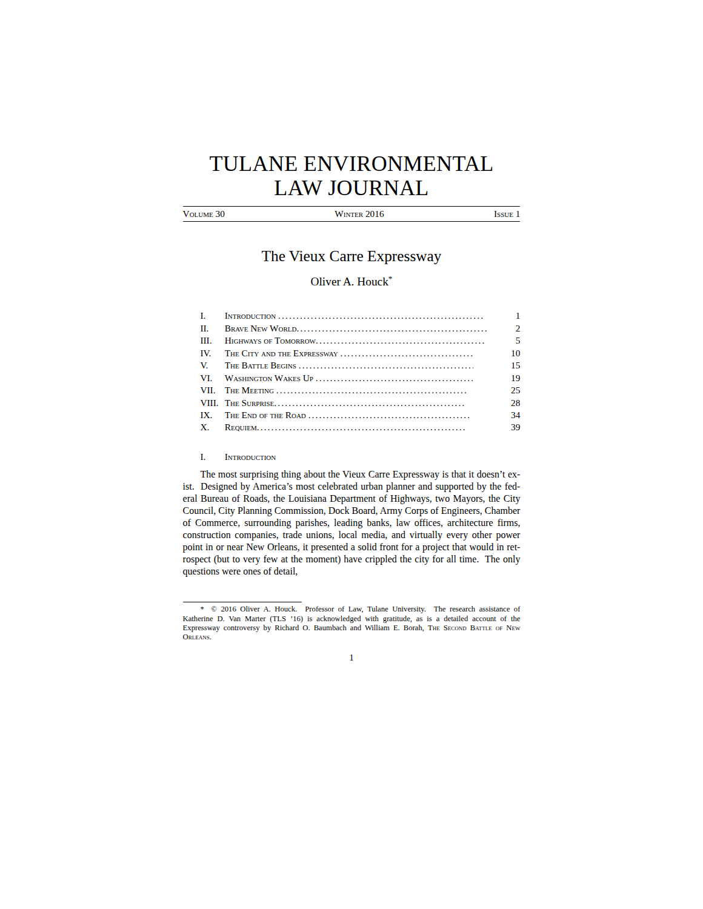TULANE ENVIRONMENTAL
LAW JOURNAL
Volume 30
Winter 2016
Issue 1
The Vieux Carre Expressway
Oliver A. Houck*
| I. | Introduction .................................................................................. | 1 |
| II. | Brave New World .................................................................................. | 2 |
| III. | Highways of Tomorrow .................................................................................. | 5 |
| IV. | The City and the Expressway .................................................................................. | 10 |
| V. | The Battle Begins .................................................................................. | 15 |
| VI. | Washington Wakes Up .................................................................................. | 19 |
| VII. | The Meeting .................................................................................. | 25 |
| VIII. | The Surprise .................................................................................. | 28 |
| IX. | The End of the Road .................................................................................. | 34 |
| X. | Requiem .................................................................................. | 39 |
I. Introduction
The most surprising thing about the Vieux Carre Expressway is that it doesn’t exist. Designed by America’s most celebrated urban planner and supported by the federal Bureau of Roads, the Louisiana Department of Highways, two Mayors, the City Council, City Planning Commission, Dock Board, Army Corps of Engineers, Chamber of Commerce, surrounding parishes, leading banks, law offices, architecture firms, construction companies, trade unions, local media, and virtually every other power point in or near New Orleans, it presented a solid front for a project that would in retrospect (but to very few at the moment) have crippled the city for all time. The only questions were ones of detail,
*© 2016 Oliver A. Houck. Professor of Law, Tulane University. The research assistance of Katherine D. Van Marter (TLS ’16) is acknowledged with gratitude, as is a detailed account of the Expressway controversy by Richard O. Baumbach and William E. Borah, The Second Battle of New Orleans.
1